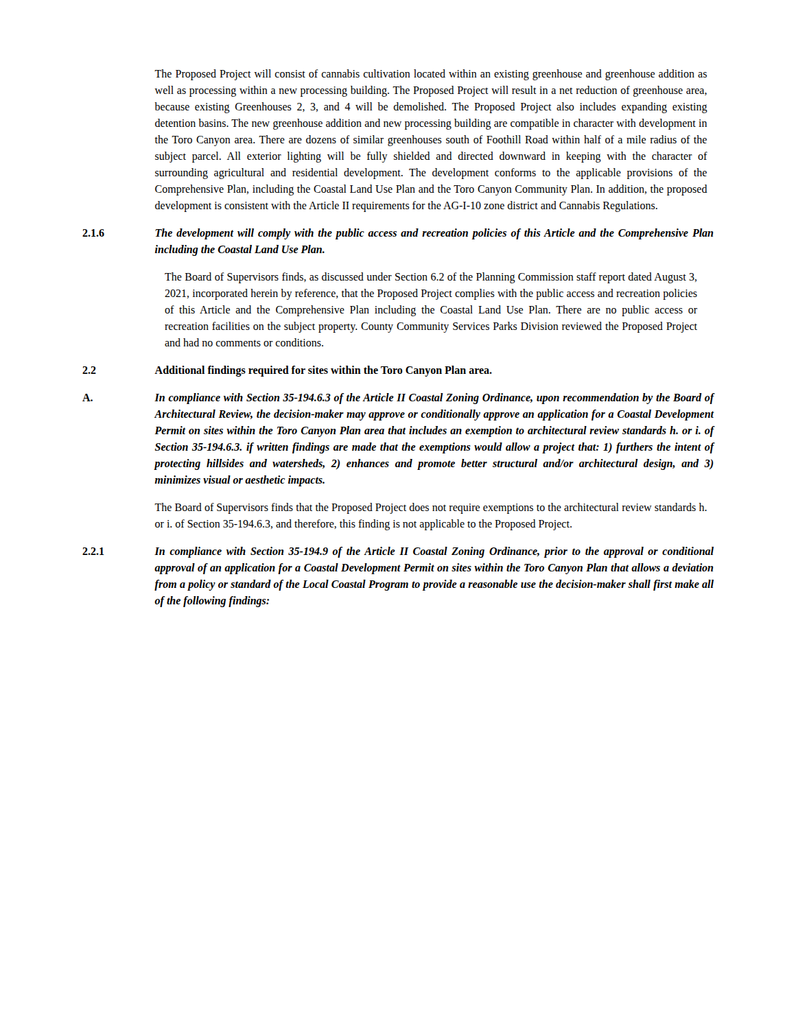The Proposed Project will consist of cannabis cultivation located within an existing greenhouse and greenhouse addition as well as processing within a new processing building. The Proposed Project will result in a net reduction of greenhouse area, because existing Greenhouses 2, 3, and 4 will be demolished. The Proposed Project also includes expanding existing detention basins. The new greenhouse addition and new processing building are compatible in character with development in the Toro Canyon area. There are dozens of similar greenhouses south of Foothill Road within half of a mile radius of the subject parcel. All exterior lighting will be fully shielded and directed downward in keeping with the character of surrounding agricultural and residential development. The development conforms to the applicable provisions of the Comprehensive Plan, including the Coastal Land Use Plan and the Toro Canyon Community Plan. In addition, the proposed development is consistent with the Article II requirements for the AG-I-10 zone district and Cannabis Regulations.
2.1.6
The development will comply with the public access and recreation policies of this Article and the Comprehensive Plan including the Coastal Land Use Plan.
The Board of Supervisors finds, as discussed under Section 6.2 of the Planning Commission staff report dated August 3, 2021, incorporated herein by reference, that the Proposed Project complies with the public access and recreation policies of this Article and the Comprehensive Plan including the Coastal Land Use Plan. There are no public access or recreation facilities on the subject property. County Community Services Parks Division reviewed the Proposed Project and had no comments or conditions.
2.2
Additional findings required for sites within the Toro Canyon Plan area.
A.
In compliance with Section 35-194.6.3 of the Article II Coastal Zoning Ordinance, upon recommendation by the Board of Architectural Review, the decision-maker may approve or conditionally approve an application for a Coastal Development Permit on sites within the Toro Canyon Plan area that includes an exemption to architectural review standards h. or i. of Section 35-194.6.3. if written findings are made that the exemptions would allow a project that: 1) furthers the intent of protecting hillsides and watersheds, 2) enhances and promote better structural and/or architectural design, and 3) minimizes visual or aesthetic impacts.
The Board of Supervisors finds that the Proposed Project does not require exemptions to the architectural review standards h. or i. of Section 35-194.6.3, and therefore, this finding is not applicable to the Proposed Project.
2.2.1
In compliance with Section 35-194.9 of the Article II Coastal Zoning Ordinance, prior to the approval or conditional approval of an application for a Coastal Development Permit on sites within the Toro Canyon Plan that allows a deviation from a policy or standard of the Local Coastal Program to provide a reasonable use the decision-maker shall first make all of the following findings: